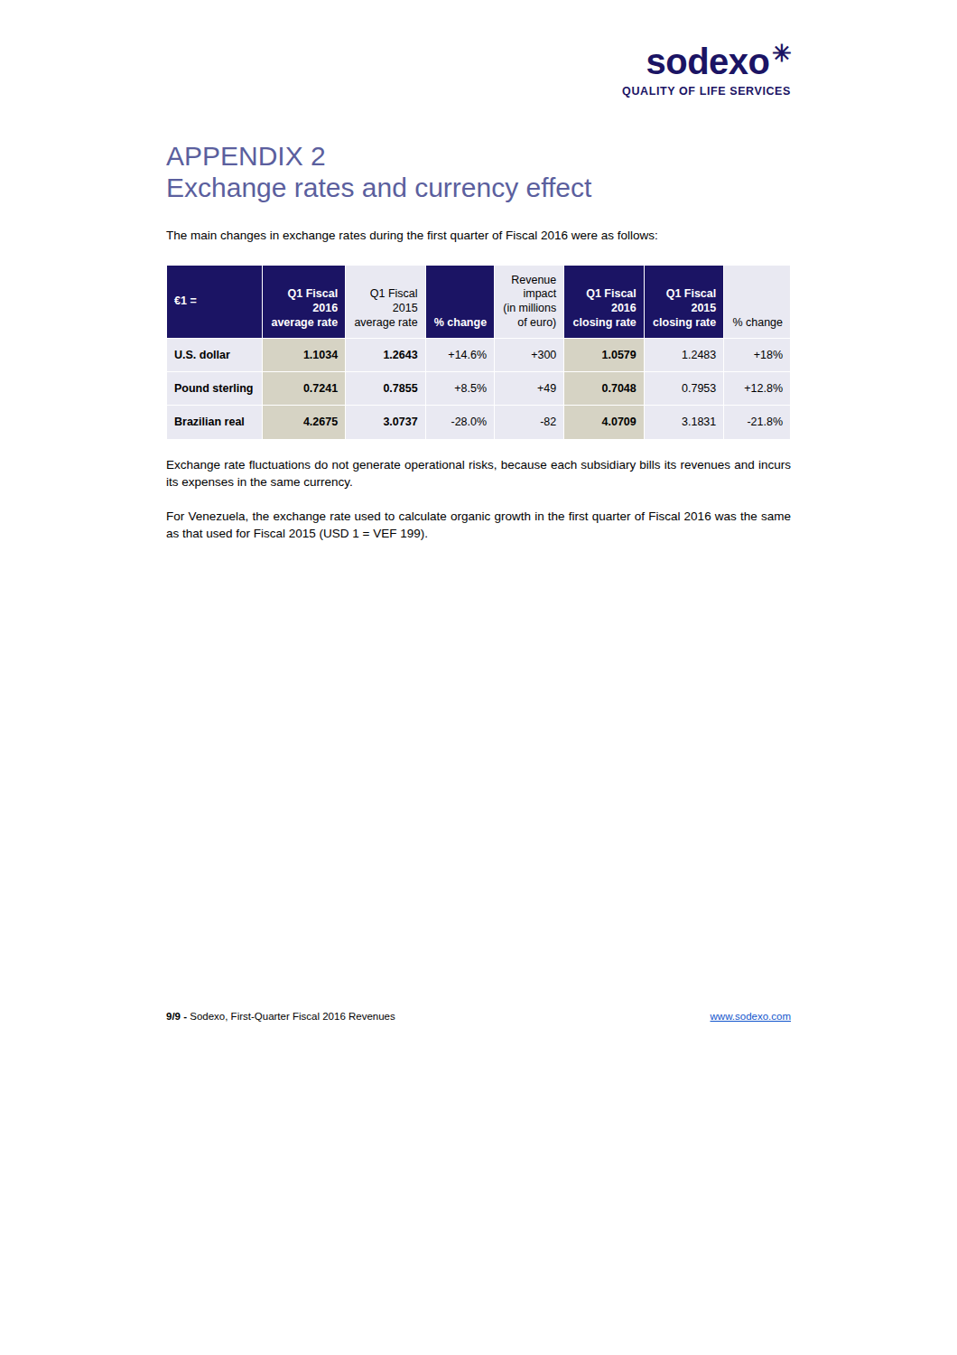sodexo✳
QUALITY OF LIFE SERVICES
APPENDIX 2Exchange rates and currency effect
The main changes in exchange rates during the first quarter of Fiscal 2016 were as follows:
| €1 = | Q1 Fiscal 2016 average rate | Q1 Fiscal 2015 average rate | % change | Revenue impact (in millions of euro) | Q1 Fiscal 2016 closing rate | Q1 Fiscal 2015 closing rate | % change |
| --- | --- | --- | --- | --- | --- | --- | --- |
| U.S. dollar | 1.1034 | 1.2643 | +14.6% | +300 | 1.0579 | 1.2483 | +18% |
| Pound sterling | 0.7241 | 0.7855 | +8.5% | +49 | 0.7048 | 0.7953 | +12.8% |
| Brazilian real | 4.2675 | 3.0737 | -28.0% | -82 | 4.0709 | 3.1831 | -21.8% |
Exchange rate fluctuations do not generate operational risks, because each subsidiary bills its revenues and incurs its expenses in the same currency.
For Venezuela, the exchange rate used to calculate organic growth in the first quarter of Fiscal 2016 was the same as that used for Fiscal 2015 (USD 1 = VEF 199).
9/9 - Sodexo, First-Quarter Fiscal 2016 Revenues
www.sodexo.com